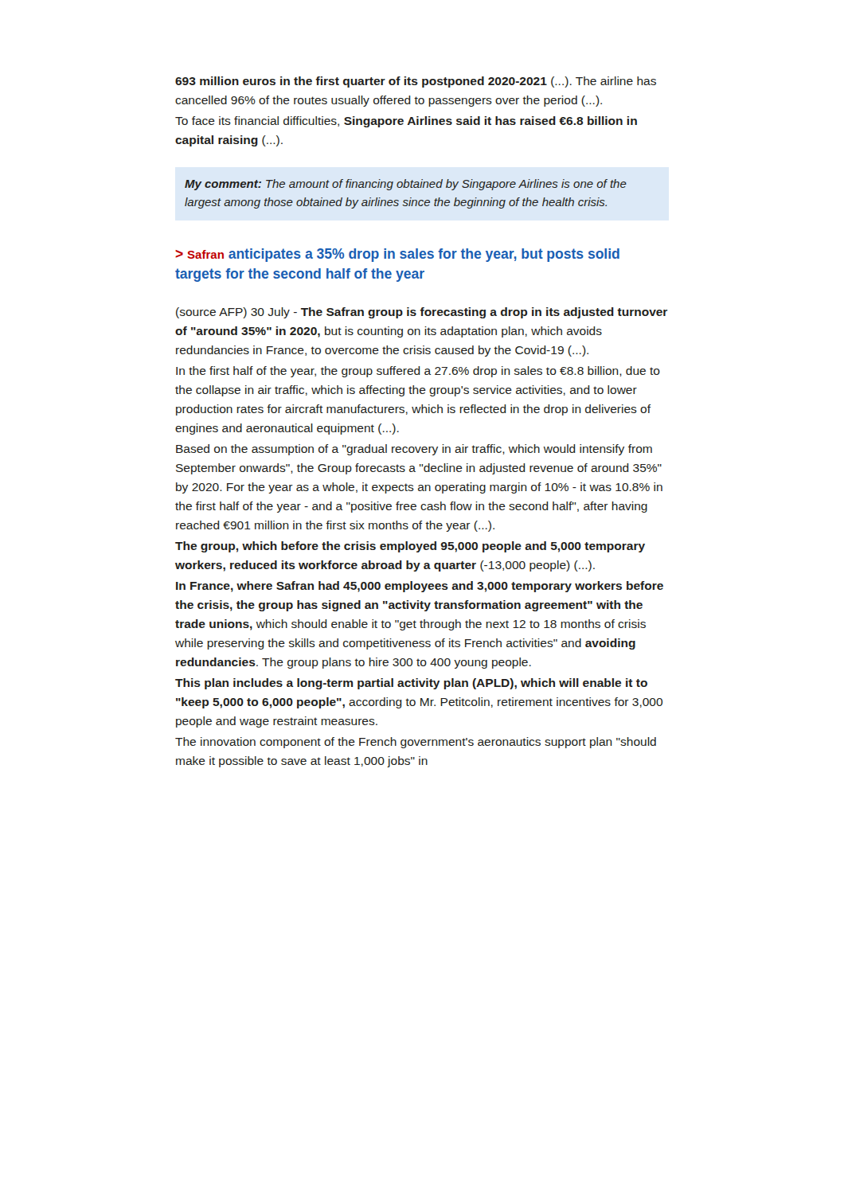693 million euros in the first quarter of its postponed 2020-2021 (...). The airline has cancelled 96% of the routes usually offered to passengers over the period (...).
To face its financial difficulties, Singapore Airlines said it has raised €6.8 billion in capital raising (...).
My comment: The amount of financing obtained by Singapore Airlines is one of the largest among those obtained by airlines since the beginning of the health crisis.
> Safran anticipates a 35% drop in sales for the year, but posts solid targets for the second half of the year
(source AFP) 30 July - The Safran group is forecasting a drop in its adjusted turnover of "around 35%" in 2020, but is counting on its adaptation plan, which avoids redundancies in France, to overcome the crisis caused by the Covid-19 (...).
In the first half of the year, the group suffered a 27.6% drop in sales to €8.8 billion, due to the collapse in air traffic, which is affecting the group's service activities, and to lower production rates for aircraft manufacturers, which is reflected in the drop in deliveries of engines and aeronautical equipment (...).
Based on the assumption of a "gradual recovery in air traffic, which would intensify from September onwards", the Group forecasts a "decline in adjusted revenue of around 35%" by 2020. For the year as a whole, it expects an operating margin of 10% - it was 10.8% in the first half of the year - and a "positive free cash flow in the second half", after having reached €901 million in the first six months of the year (...).
The group, which before the crisis employed 95,000 people and 5,000 temporary workers, reduced its workforce abroad by a quarter (-13,000 people) (...).
In France, where Safran had 45,000 employees and 3,000 temporary workers before the crisis, the group has signed an "activity transformation agreement" with the trade unions, which should enable it to "get through the next 12 to 18 months of crisis while preserving the skills and competitiveness of its French activities" and avoiding redundancies. The group plans to hire 300 to 400 young people.
This plan includes a long-term partial activity plan (APLD), which will enable it to "keep 5,000 to 6,000 people", according to Mr. Petitcolin, retirement incentives for 3,000 people and wage restraint measures.
The innovation component of the French government's aeronautics support plan "should make it possible to save at least 1,000 jobs" in